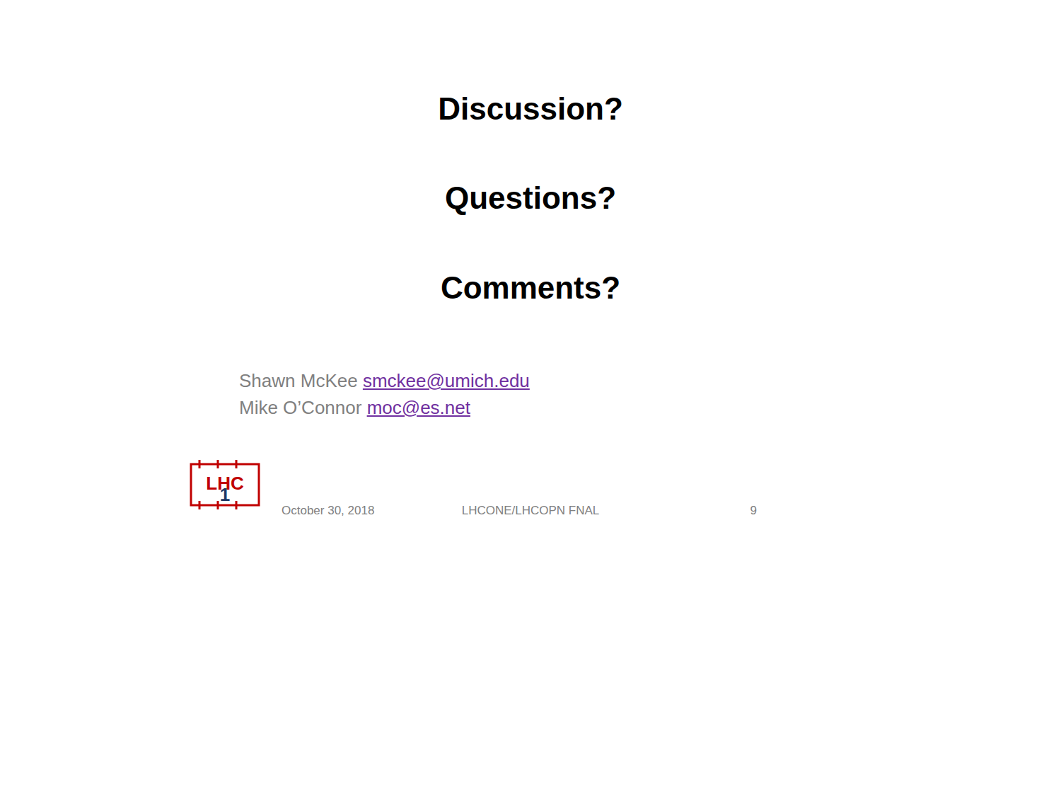Discussion?
Questions?
Comments?
Shawn McKee smckee@umich.edu
Mike O’Connor moc@es.net
LHC 1
October 30, 2018
LHCONE/LHCOPN FNAL
9